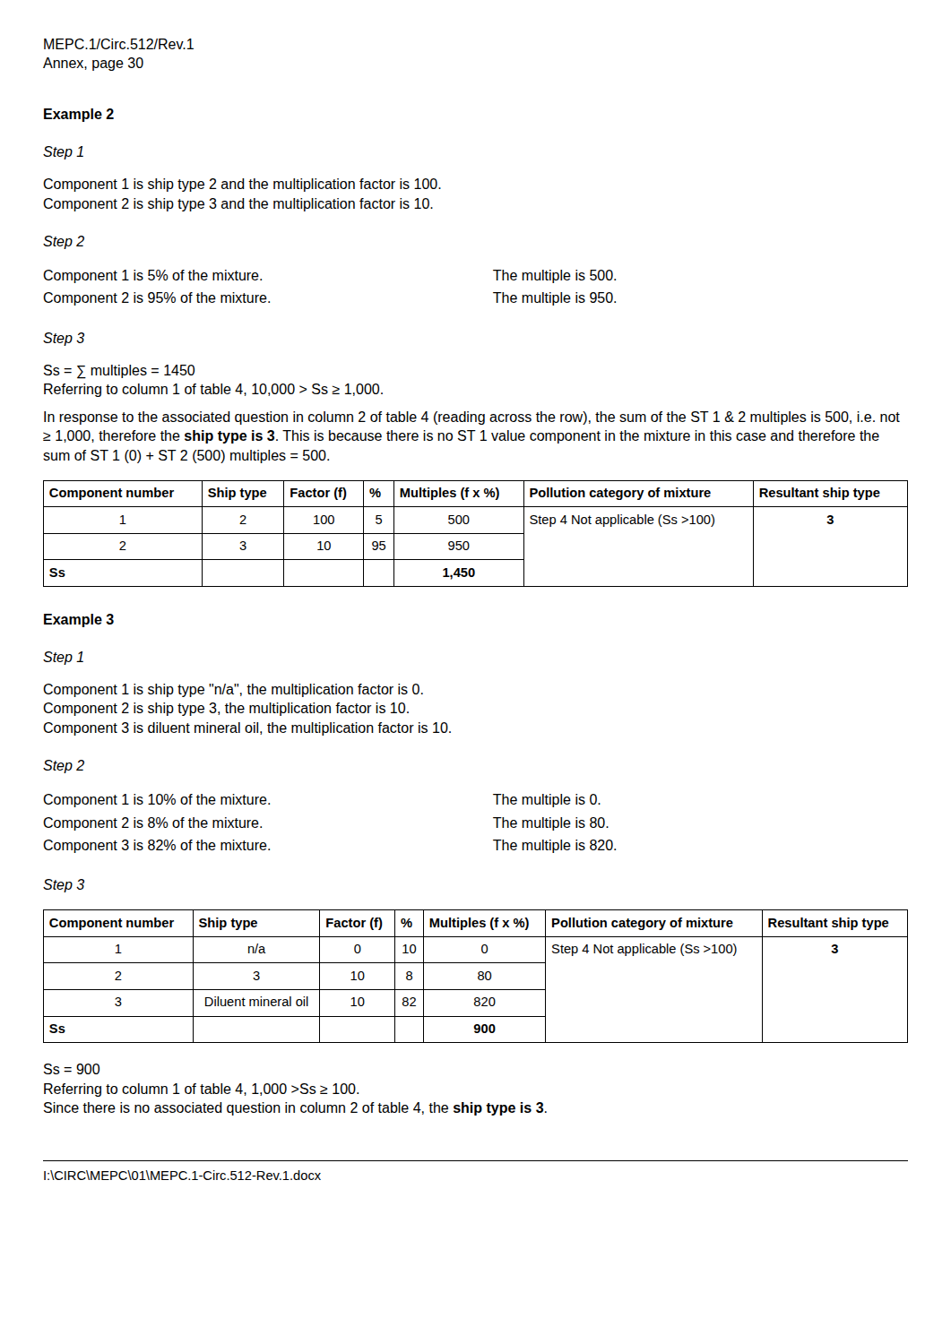MEPC.1/Circ.512/Rev.1
Annex, page 30
Example 2
Step 1
Component 1 is ship type 2 and the multiplication factor is 100.
Component 2 is ship type 3 and the multiplication factor is 10.
Step 2
| Component 1 is 5% of the mixture. | The multiple is 500. |
| Component 2 is 95% of the mixture. | The multiple is 950. |
Step 3
Ss = ∑ multiples = 1450
Referring to column 1 of table 4, 10,000 > Ss ≥ 1,000.
In response to the associated question in column 2 of table 4 (reading across the row), the sum of the ST 1 & 2 multiples is 500, i.e. not ≥ 1,000, therefore the ship type is 3. This is because there is no ST 1 value component in the mixture in this case and therefore the sum of ST 1 (0) + ST 2 (500) multiples = 500.
| Component number | Ship type | Factor (f) | % | Multiples (f x %) | Pollution category of mixture | Resultant ship type |
| --- | --- | --- | --- | --- | --- | --- |
| 1 | 2 | 100 | 5 | 500 | Step 4 Not applicable (Ss >100) | 3 |
| 2 | 3 | 10 | 95 | 950 |
| Ss | | | | 1,450 |
Example 3
Step 1
Component 1 is ship type "n/a", the multiplication factor is 0.
Component 2 is ship type 3, the multiplication factor is 10.
Component 3 is diluent mineral oil, the multiplication factor is 10.
Step 2
| Component 1 is 10% of the mixture. | The multiple is 0. |
| Component 2 is 8% of the mixture. | The multiple is 80. |
| Component 3 is 82% of the mixture. | The multiple is 820. |
Step 3
| Component number | Ship type | Factor (f) | % | Multiples (f x %) | Pollution category of mixture | Resultant ship type |
| --- | --- | --- | --- | --- | --- | --- |
| 1 | n/a | 0 | 10 | 0 | Step 4 Not applicable (Ss >100) | 3 |
| 2 | 3 | 10 | 8 | 80 |
| 3 | Diluent mineral oil | 10 | 82 | 820 |
| Ss | | | | 900 |
Ss = 900
Referring to column 1 of table 4, 1,000 >Ss ≥ 100.
Since there is no associated question in column 2 of table 4, the ship type is 3.
I:\CIRC\MEPC\01\MEPC.1-Circ.512-Rev.1.docx